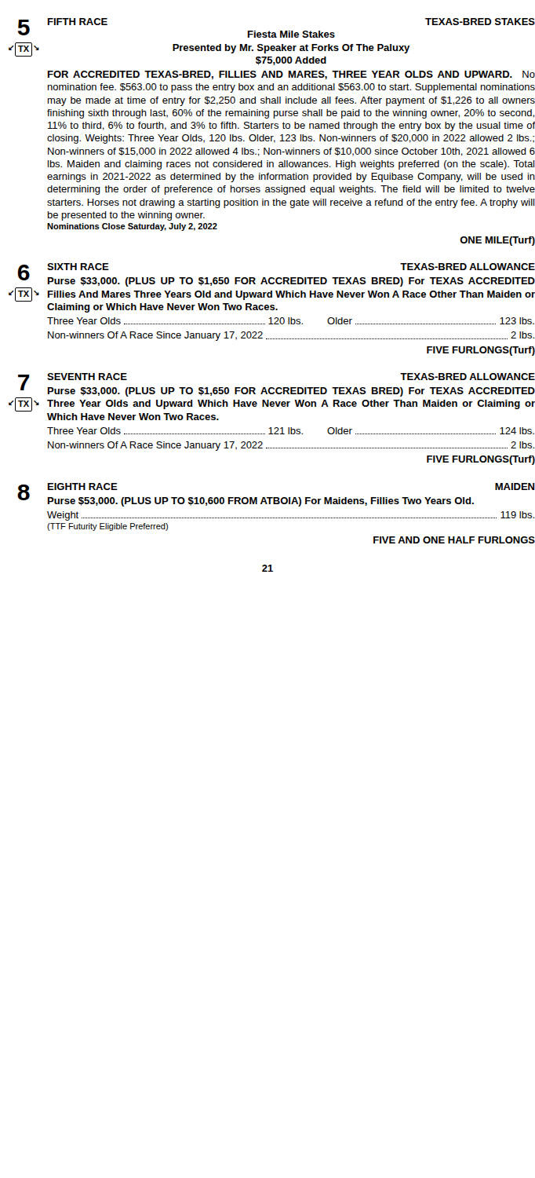5
TX
FIFTH RACE TEXAS-BRED STAKES
Fiesta Mile Stakes
Presented by Mr. Speaker at Forks Of The Paluxy
$75,000 Added
FOR ACCREDITED TEXAS-BRED, FILLIES AND MARES, THREE YEAR OLDS AND UPWARD. No nomination fee. $563.00 to pass the entry box and an additional $563.00 to start. Supplemental nominations may be made at time of entry for $2,250 and shall include all fees. After payment of $1,226 to all owners finishing sixth through last, 60% of the remaining purse shall be paid to the winning owner, 20% to second, 11% to third, 6% to fourth, and 3% to fifth. Starters to be named through the entry box by the usual time of closing. Weights: Three Year Olds, 120 lbs. Older, 123 lbs. Non-winners of $20,000 in 2022 allowed 2 lbs.; Non-winners of $15,000 in 2022 allowed 4 lbs.; Non-winners of $10,000 since October 10th, 2021 allowed 6 lbs. Maiden and claiming races not considered in allowances. High weights preferred (on the scale). Total earnings in 2021-2022 as determined by the information provided by Equibase Company, will be used in determining the order of preference of horses assigned equal weights. The field will be limited to twelve starters. Horses not drawing a starting position in the gate will receive a refund of the entry fee. A trophy will be presented to the winning owner.
Nominations Close Saturday, July 2, 2022
ONE MILE(Turf)
6
TX
SIXTH RACE TEXAS-BRED ALLOWANCE
Purse $33,000. (PLUS UP TO $1,650 FOR ACCREDITED TEXAS BRED) For TEXAS ACCREDITED Fillies And Mares Three Years Old and Upward Which Have Never Won A Race Other Than Maiden or Claiming or Which Have Never Won Two Races.
Three Year Olds 120 lbs. Older 123 lbs.
Non-winners Of A Race Since January 17, 2022 2 lbs.
FIVE FURLONGS(Turf)
7
TX
SEVENTH RACE TEXAS-BRED ALLOWANCE
Purse $33,000. (PLUS UP TO $1,650 FOR ACCREDITED TEXAS BRED) For TEXAS ACCREDITED Three Year Olds and Upward Which Have Never Won A Race Other Than Maiden or Claiming or Which Have Never Won Two Races.
Three Year Olds 121 lbs. Older 124 lbs.
Non-winners Of A Race Since January 17, 2022 2 lbs.
FIVE FURLONGS(Turf)
8
EIGHTH RACE MAIDEN
Purse $53,000. (PLUS UP TO $10,600 FROM ATBOIA) For Maidens, Fillies Two Years Old.
Weight 119 lbs.
(TTF Futurity Eligible Preferred)
FIVE AND ONE HALF FURLONGS
21